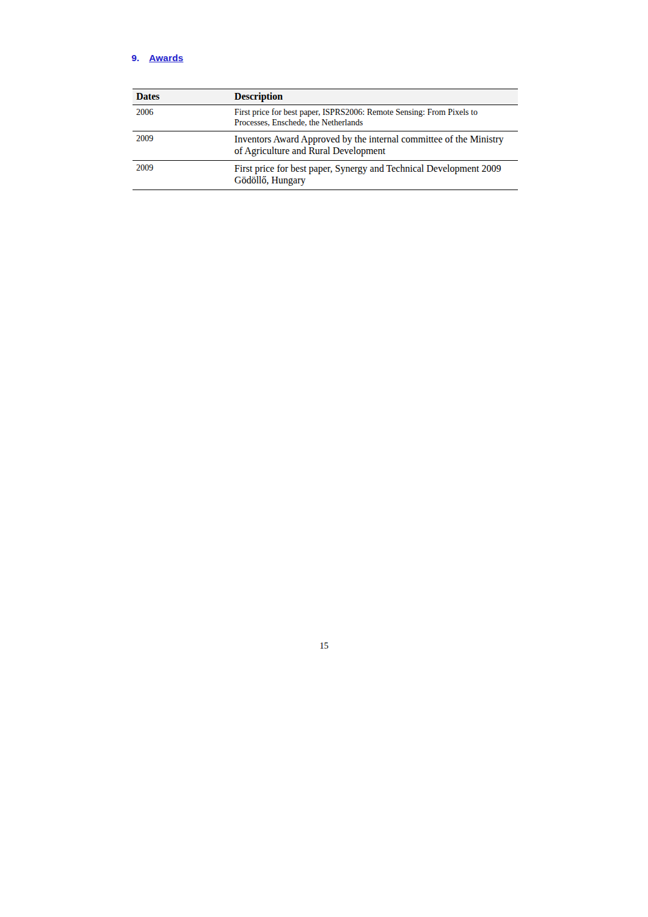9. Awards
| Dates | Description |
| --- | --- |
| 2006 | First price for best paper, ISPRS2006: Remote Sensing: From Pixels to Processes, Enschede, the Netherlands |
| 2009 | Inventors Award Approved by the internal committee of the Ministry of Agriculture and Rural Development |
| 2009 | First price for best paper, Synergy and Technical Development 2009 Gödöllő, Hungary |
15